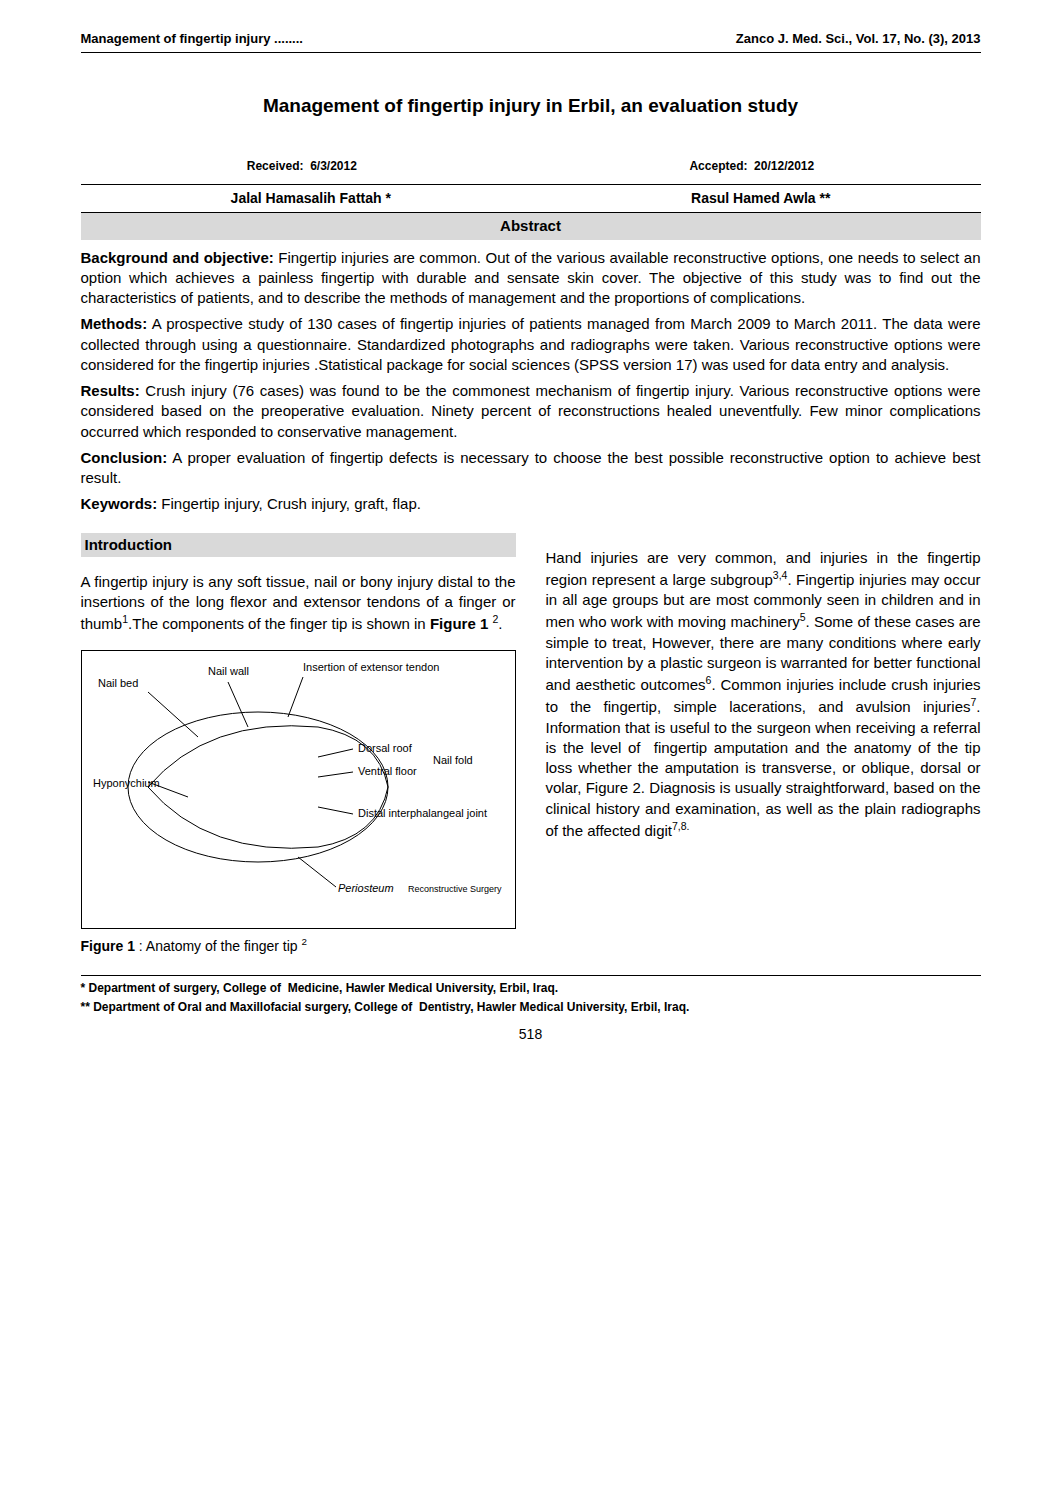Management of fingertip injury ........ Zanco J. Med. Sci., Vol. 17, No. (3), 2013
Management of fingertip injury in Erbil, an evaluation study
Received: 6/3/2012 Accepted: 20/12/2012
Jalal Hamasalih Fattah * Rasul Hamed Awla **
Abstract
Background and objective: Fingertip injuries are common. Out of the various available reconstructive options, one needs to select an option which achieves a painless fingertip with durable and sensate skin cover. The objective of this study was to find out the characteristics of patients, and to describe the methods of management and the proportions of complications.
Methods: A prospective study of 130 cases of fingertip injuries of patients managed from March 2009 to March 2011. The data were collected through using a questionnaire. Standardized photographs and radiographs were taken. Various reconstructive options were considered for the fingertip injuries .Statistical package for social sciences (SPSS version 17) was used for data entry and analysis.
Results: Crush injury (76 cases) was found to be the commonest mechanism of fingertip injury. Various reconstructive options were considered based on the preoperative evaluation. Ninety percent of reconstructions healed uneventfully. Few minor complications occurred which responded to conservative management.
Conclusion: A proper evaluation of fingertip defects is necessary to choose the best possible reconstructive option to achieve best result.
Keywords: Fingertip injury, Crush injury, graft, flap.
Introduction
A fingertip injury is any soft tissue, nail or bony injury distal to the insertions of the long flexor and extensor tendons of a finger or thumb1.The components of the finger tip is shown in Figure 1 2.
Figure 1 : Anatomy of the finger tip 2
Hand injuries are very common, and injuries in the fingertip region represent a large subgroup3,4. Fingertip injuries may occur in all age groups but are most commonly seen in children and in men who work with moving machinery5. Some of these cases are simple to treat, However, there are many conditions where early intervention by a plastic surgeon is warranted for better functional and aesthetic outcomes6. Common injuries include crush injuries to the fingertip, simple lacerations, and avulsion injuries7. Information that is useful to the surgeon when receiving a referral is the level of fingertip amputation and the anatomy of the tip loss whether the amputation is transverse, or oblique, dorsal or volar, Figure 2. Diagnosis is usually straightforward, based on the clinical history and examination, as well as the plain radiographs of the affected digit7,8.
* Department of surgery, College of Medicine, Hawler Medical University, Erbil, Iraq.
** Department of Oral and Maxillofacial surgery, College of Dentistry, Hawler Medical University, Erbil, Iraq.
518